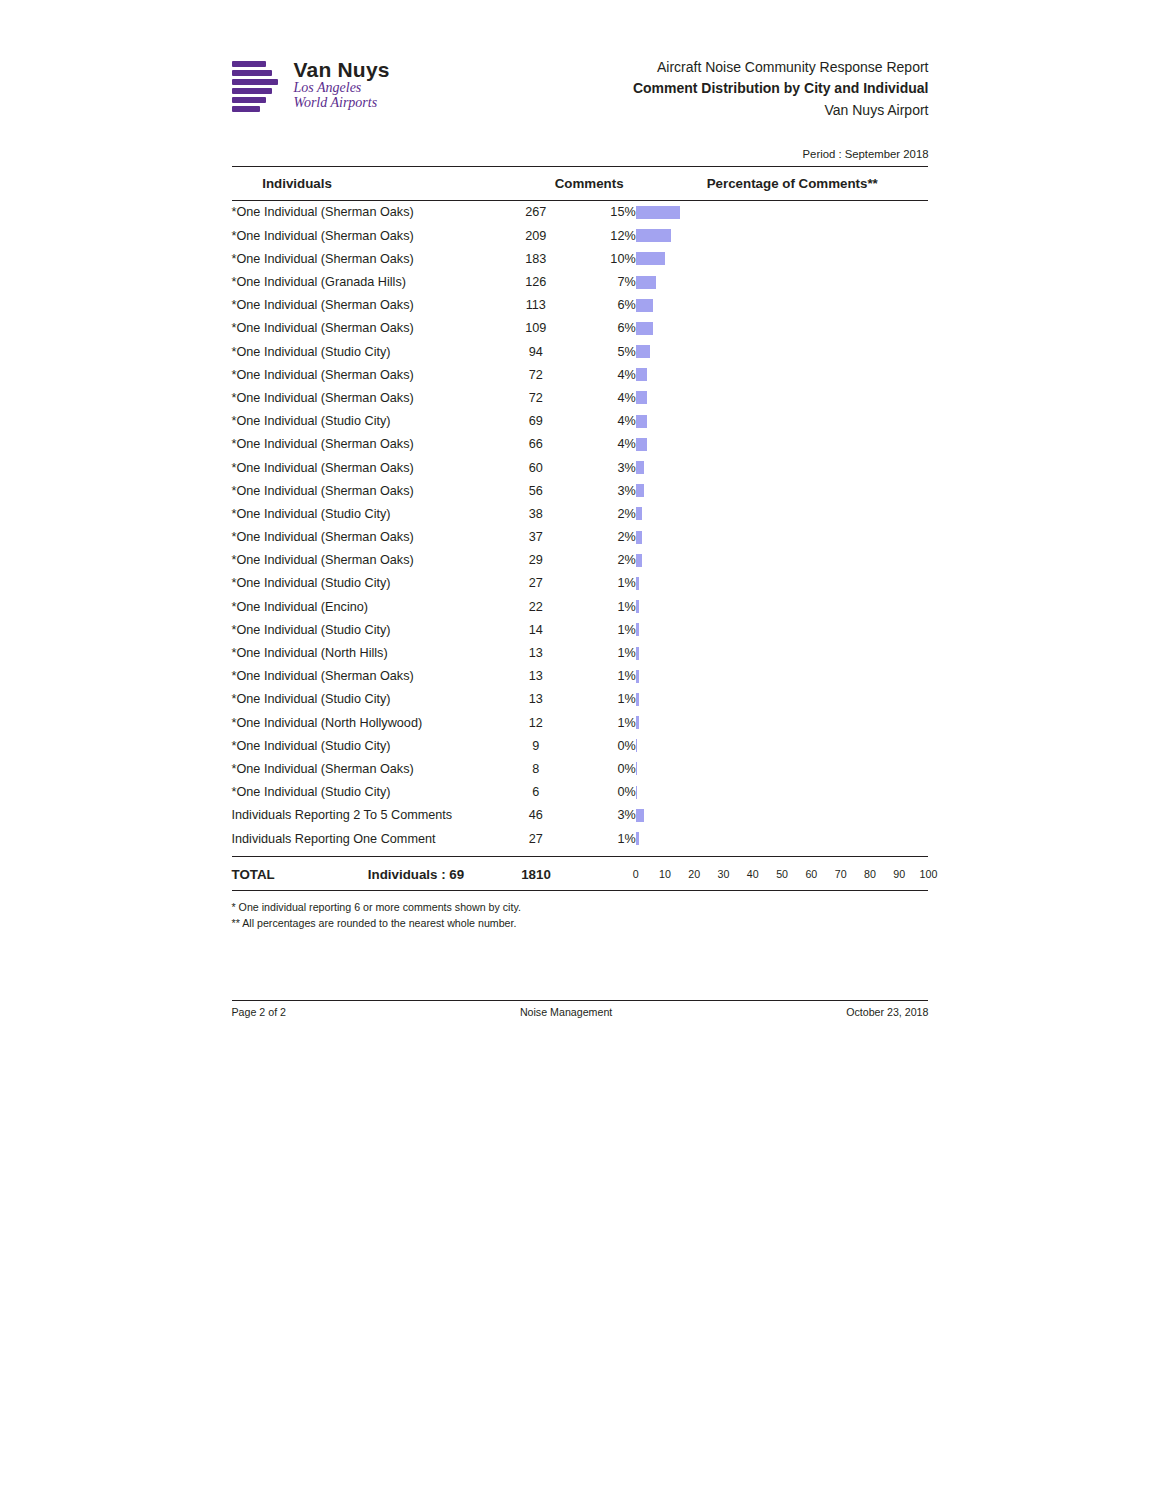Van Nuys
Los Angeles
World Airports
Aircraft Noise Community Response Report
Comment Distribution by City and Individual
Van Nuys Airport
Period : September 2018
| Individuals | Comments | Percentage of Comments** |
| --- | --- | --- |
| *One Individual (Sherman Oaks) | 267 | 15% | |
| *One Individual (Sherman Oaks) | 209 | 12% | |
| *One Individual (Sherman Oaks) | 183 | 10% | |
| *One Individual (Granada Hills) | 126 | 7% | |
| *One Individual (Sherman Oaks) | 113 | 6% | |
| *One Individual (Sherman Oaks) | 109 | 6% | |
| *One Individual (Studio City) | 94 | 5% | |
| *One Individual (Sherman Oaks) | 72 | 4% | |
| *One Individual (Sherman Oaks) | 72 | 4% | |
| *One Individual (Studio City) | 69 | 4% | |
| *One Individual (Sherman Oaks) | 66 | 4% | |
| *One Individual (Sherman Oaks) | 60 | 3% | |
| *One Individual (Sherman Oaks) | 56 | 3% | |
| *One Individual (Studio City) | 38 | 2% | |
| *One Individual (Sherman Oaks) | 37 | 2% | |
| *One Individual (Sherman Oaks) | 29 | 2% | |
| *One Individual (Studio City) | 27 | 1% | |
| *One Individual (Encino) | 22 | 1% | |
| *One Individual (Studio City) | 14 | 1% | |
| *One Individual (North Hills) | 13 | 1% | |
| *One Individual (Sherman Oaks) | 13 | 1% | |
| *One Individual (Studio City) | 13 | 1% | |
| *One Individual (North Hollywood) | 12 | 1% | |
| *One Individual (Studio City) | 9 | 0% | |
| *One Individual (Sherman Oaks) | 8 | 0% | |
| *One Individual (Studio City) | 6 | 0% | |
| Individuals Reporting 2 To 5 Comments | 46 | 3% | |
| Individuals Reporting One Comment | 27 | 1% | |
| TOTAL | Individuals : 69 | 1810 | 0 10 20 30 40 50 60 70 80 90 100 |
* One individual reporting 6 or more comments shown by city.
** All percentages are rounded to the nearest whole number.
Page 2 of 2
Noise Management
October 23, 2018